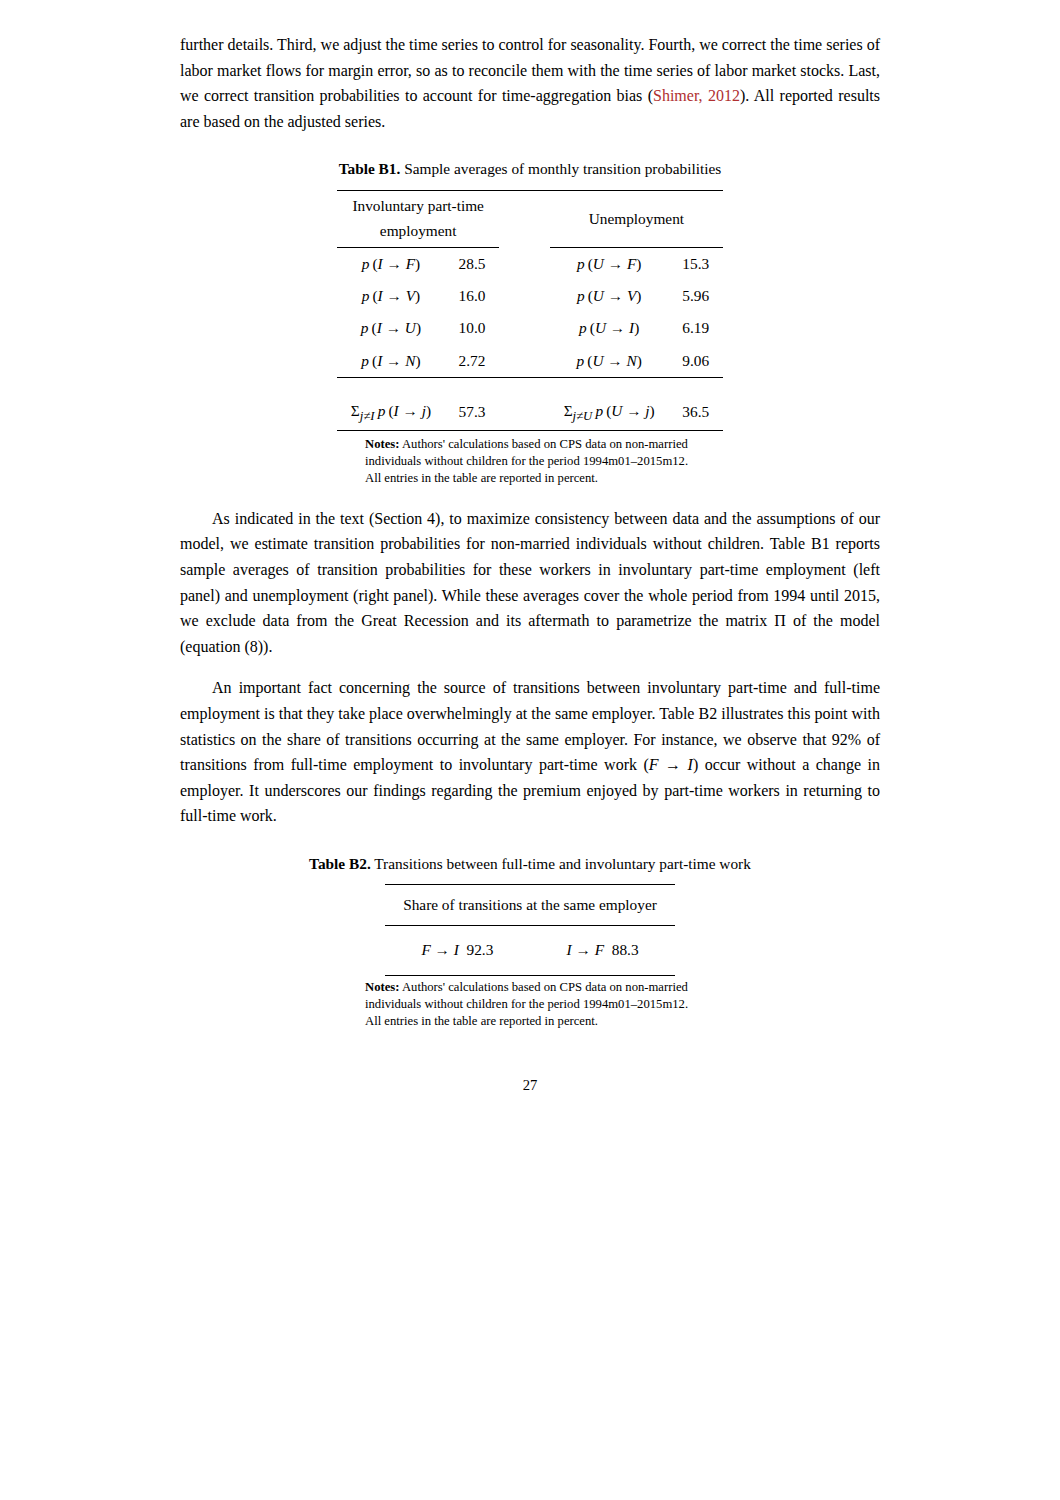further details. Third, we adjust the time series to control for seasonality. Fourth, we correct the time series of labor market flows for margin error, so as to reconcile them with the time series of labor market stocks. Last, we correct transition probabilities to account for time-aggregation bias (Shimer, 2012). All reported results are based on the adjusted series.
Table B1. Sample averages of monthly transition probabilities
| Involuntary part-time employment | | Unemployment |
| p ( I → F ) | 28.5 | | p ( U → F ) | 15.3 |
| p ( I → V ) | 16.0 | | p ( U → V ) | 5.96 |
| p ( I → U ) | 10.0 | | p ( U → I ) | 6.19 |
| p ( I → N ) | 2.72 | | p ( U → N ) | 9.06 |
| Σ j≠I p ( I → j ) | 57.3 | | Σ j≠U p ( U → j ) | 36.5 |
Notes: Authors' calculations based on CPS data on non-married individuals without children for the period 1994m01–2015m12. All entries in the table are reported in percent.
As indicated in the text (Section 4), to maximize consistency between data and the assumptions of our model, we estimate transition probabilities for non-married individuals without children. Table B1 reports sample averages of transition probabilities for these workers in involuntary part-time employment (left panel) and unemployment (right panel). While these averages cover the whole period from 1994 until 2015, we exclude data from the Great Recession and its aftermath to parametrize the matrix Π of the model (equation (8)).
An important fact concerning the source of transitions between involuntary part-time and full-time employment is that they take place overwhelmingly at the same employer. Table B2 illustrates this point with statistics on the share of transitions occurring at the same employer. For instance, we observe that 92% of transitions from full-time employment to involuntary part-time work (F → I) occur without a change in employer. It underscores our findings regarding the premium enjoyed by part-time workers in returning to full-time work.
Table B2. Transitions between full-time and involuntary part-time work
| Share of transitions at the same employer |
| F → I 92.3 | I → F 88.3 |
Notes: Authors' calculations based on CPS data on non-married individuals without children for the period 1994m01–2015m12. All entries in the table are reported in percent.
27